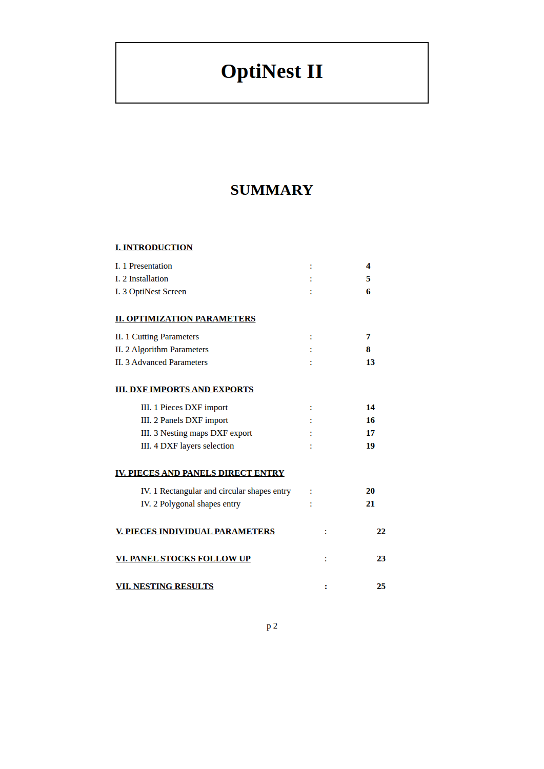OptiNest II
SUMMARY
I. INTRODUCTION
| I. 1 Presentation | : | 4 |
| I. 2 Installation | : | 5 |
| I. 3 OptiNest Screen | : | 6 |
II. OPTIMIZATION PARAMETERS
| II. 1 Cutting Parameters | : | 7 |
| II. 2 Algorithm Parameters | : | 8 |
| II. 3 Advanced Parameters | : | 13 |
III. DXF IMPORTS AND EXPORTS
| III. 1 Pieces DXF import | : | 14 |
| III. 2 Panels DXF import | : | 16 |
| III. 3 Nesting maps DXF export | : | 17 |
| III. 4 DXF layers selection | : | 19 |
IV. PIECES AND PANELS DIRECT ENTRY
| IV. 1 Rectangular and circular shapes entry | : | 20 |
| IV. 2 Polygonal shapes entry | : | 21 |
| V. PIECES INDIVIDUAL PARAMETERS | : | 22 |
| VI. PANEL STOCKS FOLLOW UP | : | 23 |
| VII. NESTING RESULTS | : | 25 |
p 2